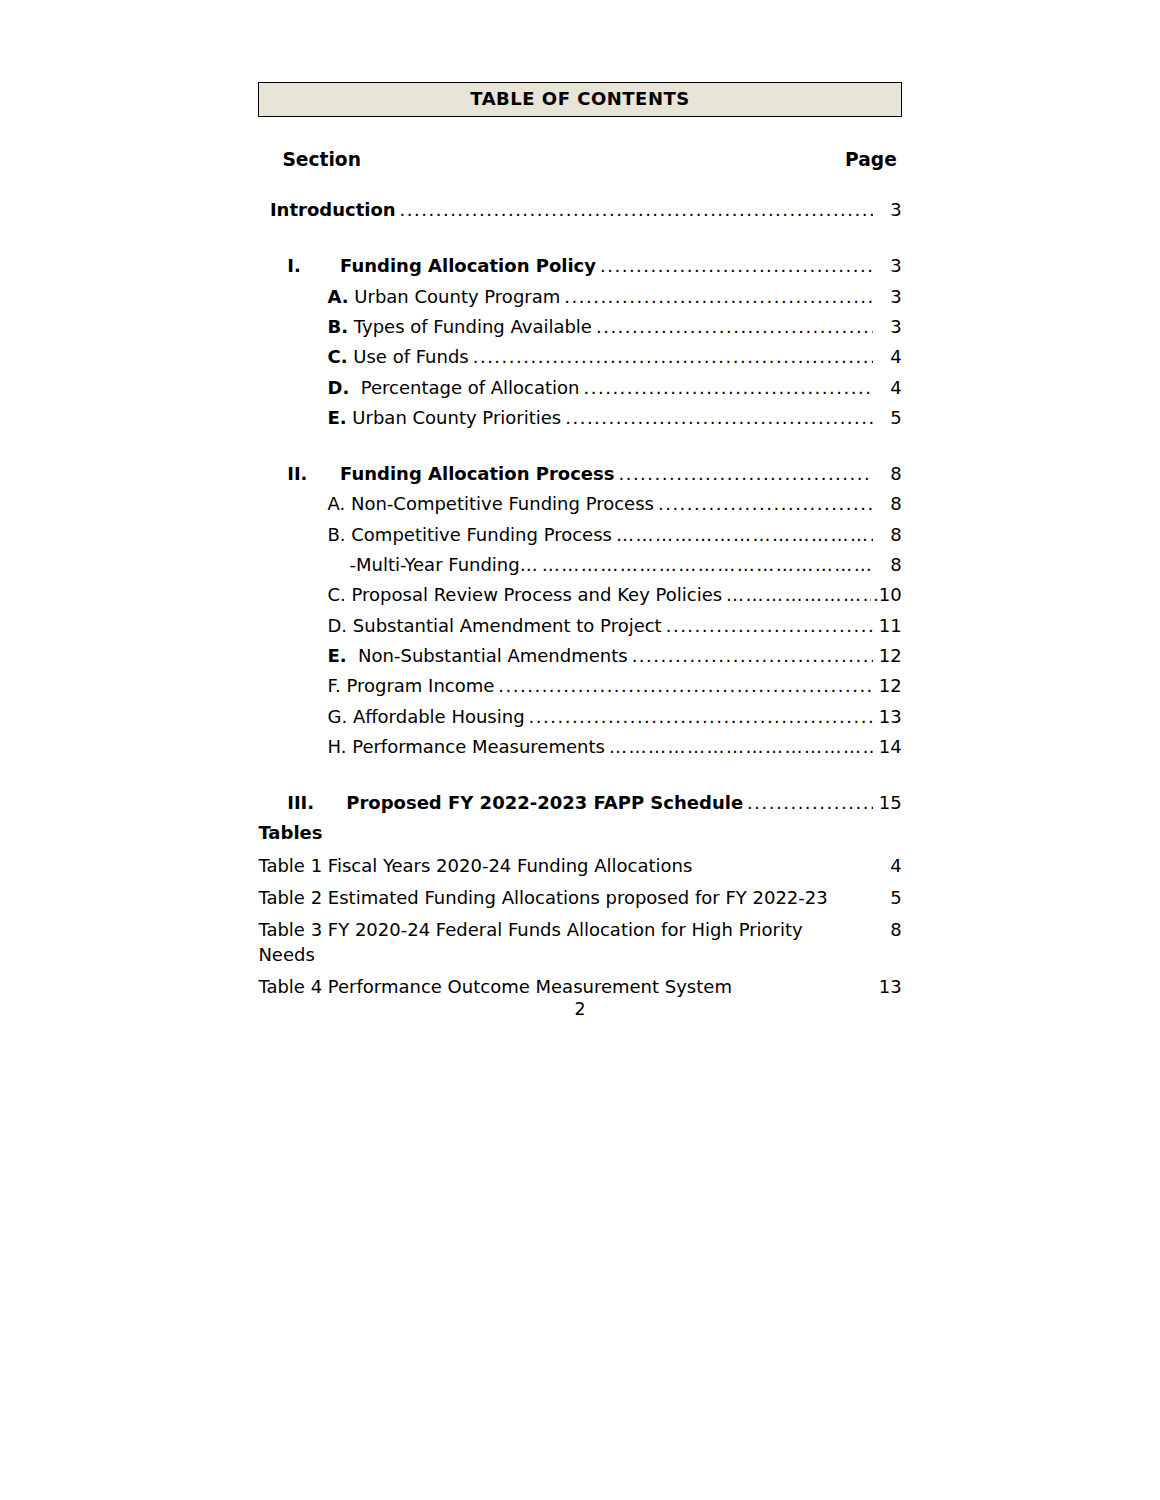TABLE OF CONTENTS
Section Page
Introduction ................................................................................. 3
I. Funding Allocation Policy ........................................................... 3
A. Urban County Program ......................................................... 3
B. Types of Funding Available .................................................. 3
C. Use of Funds ..................................................................... 4
D. Percentage of Allocation ..................................................... 4
E. Urban County Priorities ....................................................... 5
II. Funding Allocation Process .......................................................... 8
A. Non-Competitive Funding Process .......................................... 8
B. Competitive Funding Process …………………………………………………..………… 8
-Multi-Year Funding… ………………………………………………………………………… 8
C. Proposal Review Process and Key Policies …………………………………… .10
D. Substantial Amendment to Project ....................................... 11
E. Non-Substantial Amendments ............................................. 12
F. Program Income ............................................................ 12
G. Affordable Housing ........................................................... 13
H. Performance Measurements …………………………………………………………….… 14
III. Proposed FY 2022-2023 FAPP Schedule ..................................... 15
Tables
Table 1 Fiscal Years 2020-24 Funding Allocations 4
Table 2 Estimated Funding Allocations proposed for FY 2022-23 5
Table 3 FY 2020-24 Federal Funds Allocation for High Priority Needs 8
Table 4 Performance Outcome Measurement System 13
2